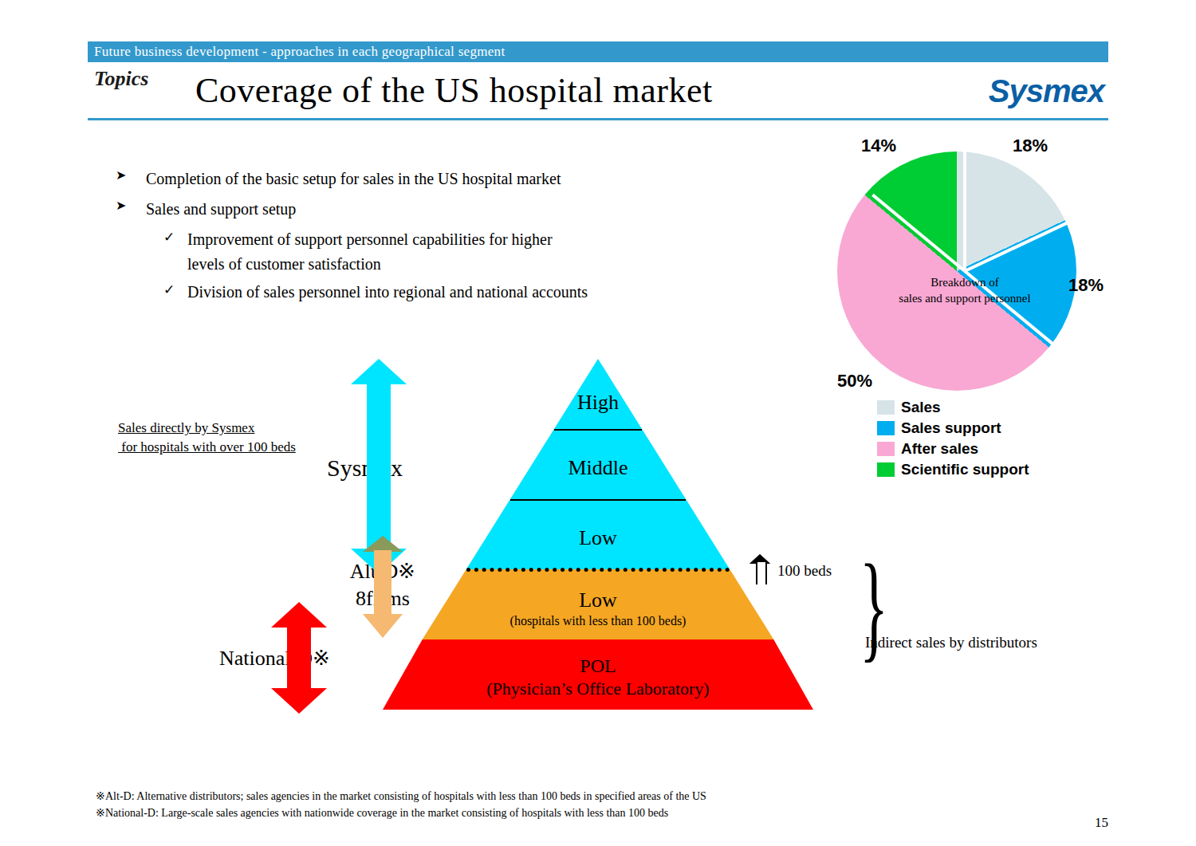Future business development - approaches in each geographical segment
Topics
Coverage of the US hospital market
Sysmex
Completion of the basic setup for sales in the US hospital market
Sales and support setup
Improvement of support personnel capabilities for higher
levels of customer satisfaction
Division of sales personnel into regional and national accounts
14%
18%
18%
50%
Breakdown of
sales and support personnel
Sales
Sales support
After sales
Scientific support
Sales directly by Sysmex
for hospitals with over 100 beds
Sysmex
Alt-D※
8firms
National-D※
High
Middle
Low
Low(hospitals with less than 100 beds)
POL(Physician’s Office Laboratory)
100 beds
}
Indirect sales by distributors
※Alt-D: Alternative distributors; sales agencies in the market consisting of hospitals with less than 100 beds in specified areas of the US
※National-D: Large-scale sales agencies with nationwide coverage in the market consisting of hospitals with less than 100 beds
15